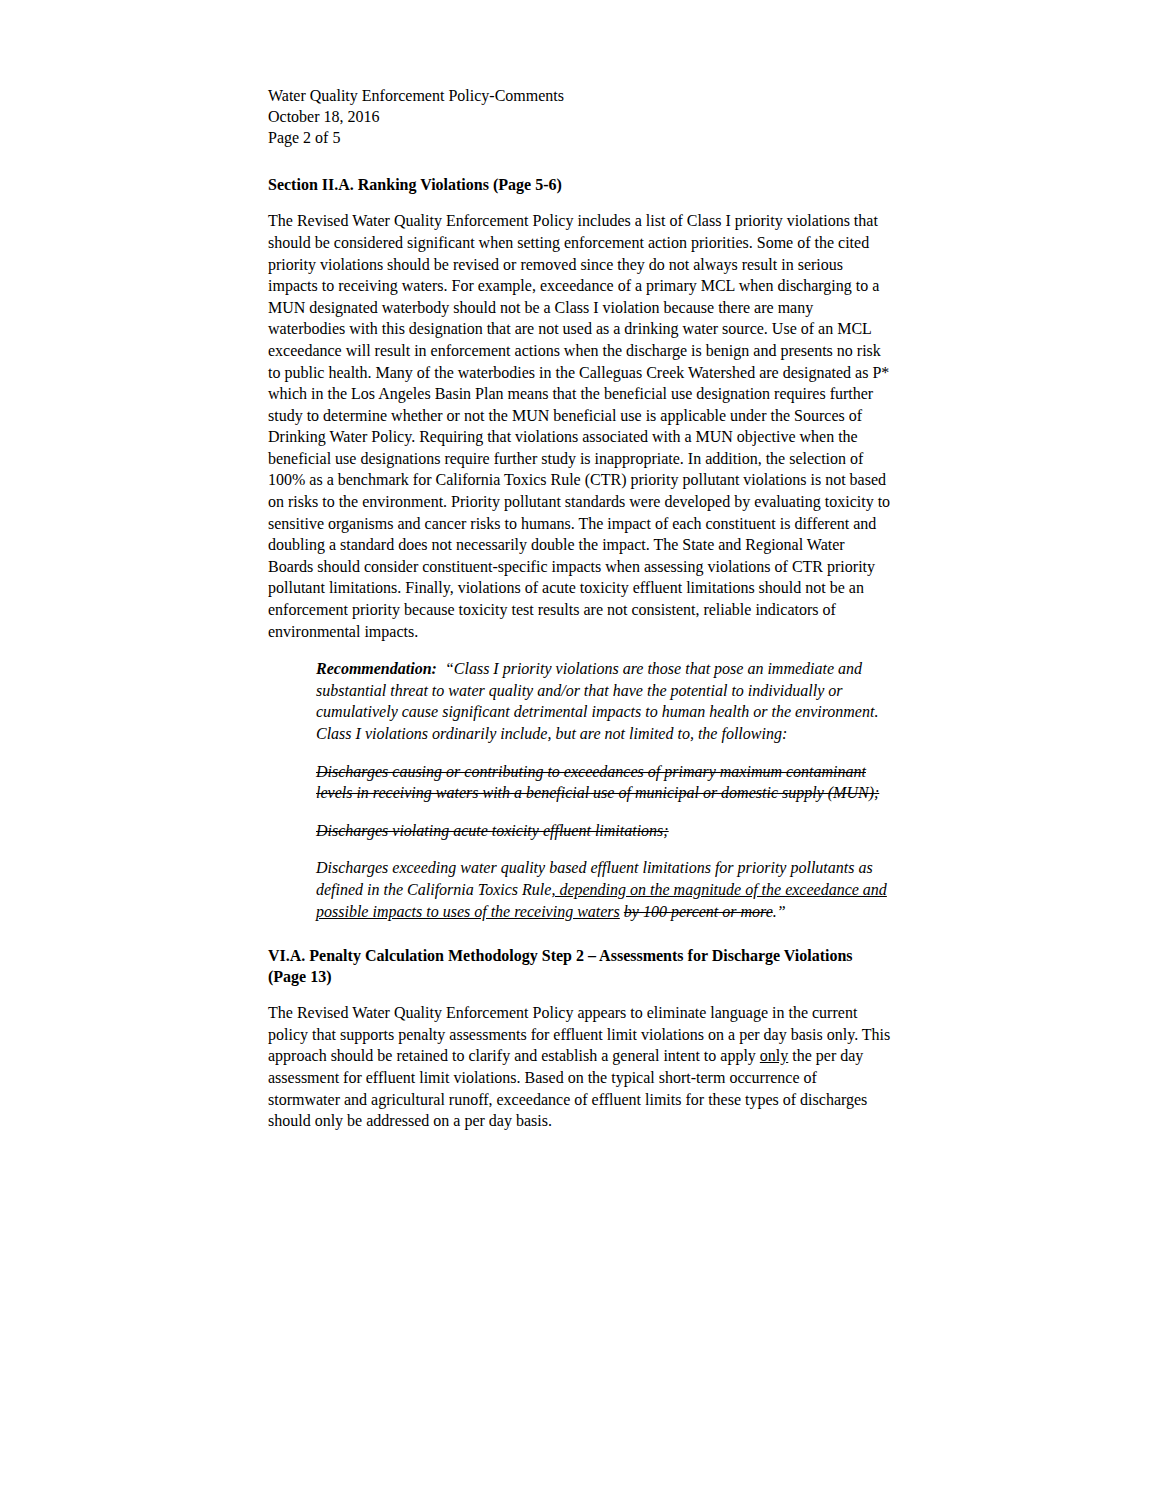Water Quality Enforcement Policy-Comments
October 18, 2016
Page 2 of 5
Section II.A. Ranking Violations (Page 5-6)
The Revised Water Quality Enforcement Policy includes a list of Class I priority violations that should be considered significant when setting enforcement action priorities. Some of the cited priority violations should be revised or removed since they do not always result in serious impacts to receiving waters. For example, exceedance of a primary MCL when discharging to a MUN designated waterbody should not be a Class I violation because there are many waterbodies with this designation that are not used as a drinking water source. Use of an MCL exceedance will result in enforcement actions when the discharge is benign and presents no risk to public health. Many of the waterbodies in the Calleguas Creek Watershed are designated as P* which in the Los Angeles Basin Plan means that the beneficial use designation requires further study to determine whether or not the MUN beneficial use is applicable under the Sources of Drinking Water Policy. Requiring that violations associated with a MUN objective when the beneficial use designations require further study is inappropriate. In addition, the selection of 100% as a benchmark for California Toxics Rule (CTR) priority pollutant violations is not based on risks to the environment. Priority pollutant standards were developed by evaluating toxicity to sensitive organisms and cancer risks to humans. The impact of each constituent is different and doubling a standard does not necessarily double the impact. The State and Regional Water Boards should consider constituent-specific impacts when assessing violations of CTR priority pollutant limitations. Finally, violations of acute toxicity effluent limitations should not be an enforcement priority because toxicity test results are not consistent, reliable indicators of environmental impacts.
Recommendation: “Class I priority violations are those that pose an immediate and substantial threat to water quality and/or that have the potential to individually or cumulatively cause significant detrimental impacts to human health or the environment. Class I violations ordinarily include, but are not limited to, the following:
Discharges causing or contributing to exceedances of primary maximum contaminant levels in receiving waters with a beneficial use of municipal or domestic supply (MUN);
Discharges violating acute toxicity effluent limitations;
Discharges exceeding water quality based effluent limitations for priority pollutants as defined in the California Toxics Rule, depending on the magnitude of the exceedance and possible impacts to uses of the receiving waters by 100 percent or more.”
VI.A. Penalty Calculation Methodology Step 2 – Assessments for Discharge Violations (Page 13)
The Revised Water Quality Enforcement Policy appears to eliminate language in the current policy that supports penalty assessments for effluent limit violations on a per day basis only. This approach should be retained to clarify and establish a general intent to apply only the per day assessment for effluent limit violations. Based on the typical short-term occurrence of stormwater and agricultural runoff, exceedance of effluent limits for these types of discharges should only be addressed on a per day basis.